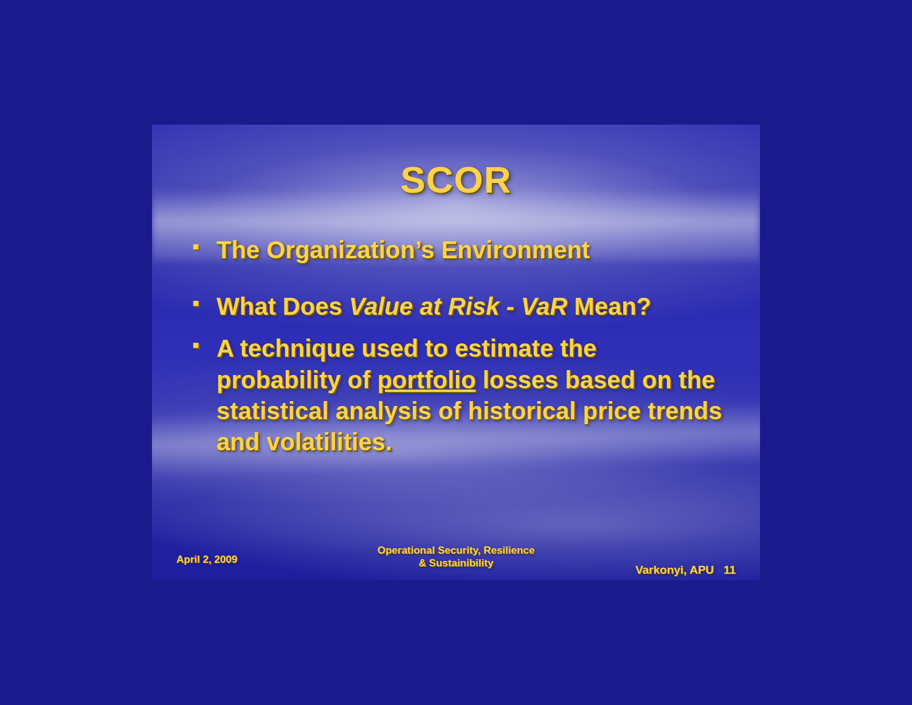SCOR
The Organization’s Environment
What Does Value at Risk - VaR Mean?
A technique used to estimate the probability of portfolio losses based on the statistical analysis of historical price trends and volatilities.
April 2, 2009
Operational Security, Resilience
& Sustainibility
Varkonyi, APU 11